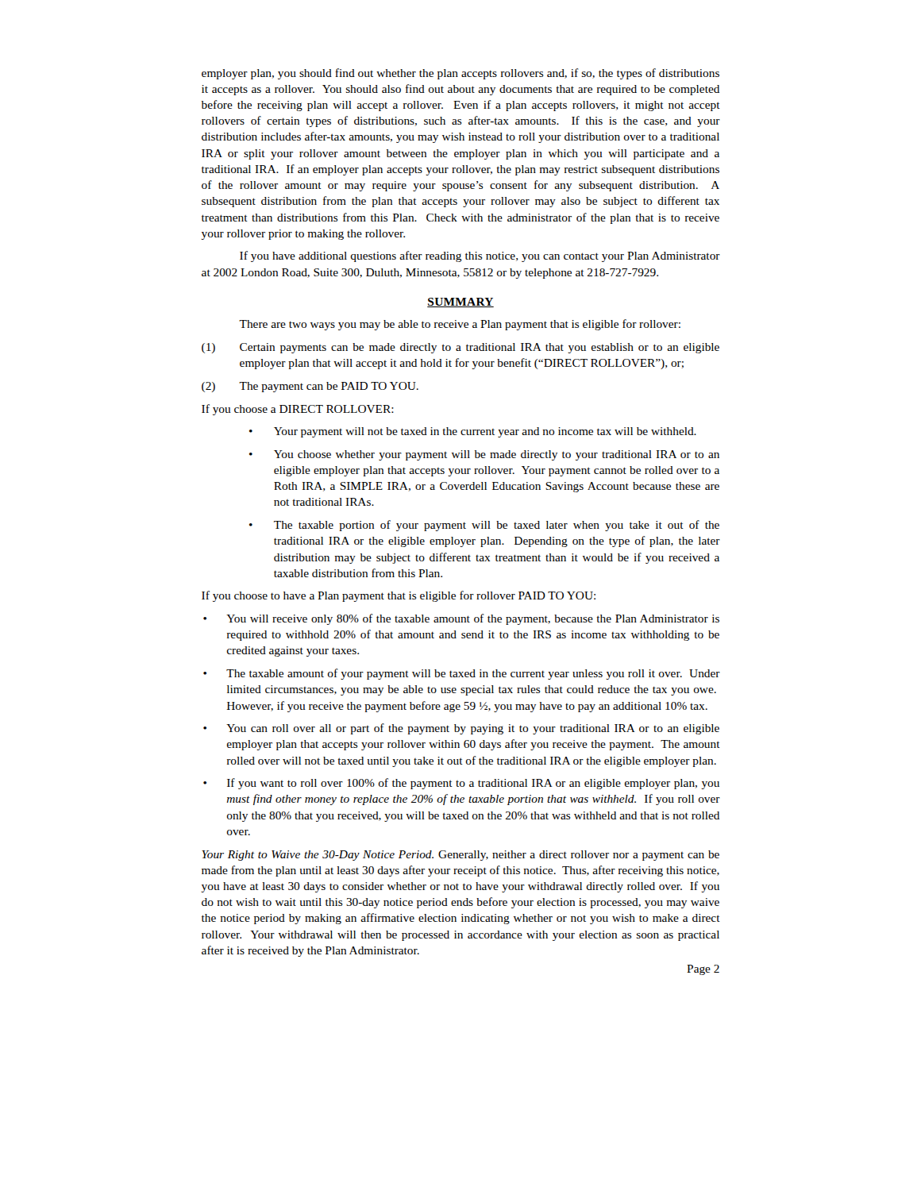employer plan, you should find out whether the plan accepts rollovers and, if so, the types of distributions it accepts as a rollover. You should also find out about any documents that are required to be completed before the receiving plan will accept a rollover. Even if a plan accepts rollovers, it might not accept rollovers of certain types of distributions, such as after-tax amounts. If this is the case, and your distribution includes after-tax amounts, you may wish instead to roll your distribution over to a traditional IRA or split your rollover amount between the employer plan in which you will participate and a traditional IRA. If an employer plan accepts your rollover, the plan may restrict subsequent distributions of the rollover amount or may require your spouse’s consent for any subsequent distribution. A subsequent distribution from the plan that accepts your rollover may also be subject to different tax treatment than distributions from this Plan. Check with the administrator of the plan that is to receive your rollover prior to making the rollover.
If you have additional questions after reading this notice, you can contact your Plan Administrator at 2002 London Road, Suite 300, Duluth, Minnesota, 55812 or by telephone at 218-727-7929.
SUMMARY
There are two ways you may be able to receive a Plan payment that is eligible for rollover:
(1)
Certain payments can be made directly to a traditional IRA that you establish or to an eligible employer plan that will accept it and hold it for your benefit (“DIRECT ROLLOVER”), or;
(2)
The payment can be PAID TO YOU.
If you choose a DIRECT ROLLOVER:
Your payment will not be taxed in the current year and no income tax will be withheld.
You choose whether your payment will be made directly to your traditional IRA or to an eligible employer plan that accepts your rollover. Your payment cannot be rolled over to a Roth IRA, a SIMPLE IRA, or a Coverdell Education Savings Account because these are not traditional IRAs.
The taxable portion of your payment will be taxed later when you take it out of the traditional IRA or the eligible employer plan. Depending on the type of plan, the later distribution may be subject to different tax treatment than it would be if you received a taxable distribution from this Plan.
If you choose to have a Plan payment that is eligible for rollover PAID TO YOU:
You will receive only 80% of the taxable amount of the payment, because the Plan Administrator is required to withhold 20% of that amount and send it to the IRS as income tax withholding to be credited against your taxes.
The taxable amount of your payment will be taxed in the current year unless you roll it over. Under limited circumstances, you may be able to use special tax rules that could reduce the tax you owe. However, if you receive the payment before age 59 ½, you may have to pay an additional 10% tax.
You can roll over all or part of the payment by paying it to your traditional IRA or to an eligible employer plan that accepts your rollover within 60 days after you receive the payment. The amount rolled over will not be taxed until you take it out of the traditional IRA or the eligible employer plan.
If you want to roll over 100% of the payment to a traditional IRA or an eligible employer plan, you must find other money to replace the 20% of the taxable portion that was withheld. If you roll over only the 80% that you received, you will be taxed on the 20% that was withheld and that is not rolled over.
Your Right to Waive the 30-Day Notice Period. Generally, neither a direct rollover nor a payment can be made from the plan until at least 30 days after your receipt of this notice. Thus, after receiving this notice, you have at least 30 days to consider whether or not to have your withdrawal directly rolled over. If you do not wish to wait until this 30-day notice period ends before your election is processed, you may waive the notice period by making an affirmative election indicating whether or not you wish to make a direct rollover. Your withdrawal will then be processed in accordance with your election as soon as practical after it is received by the Plan Administrator.
Page 2